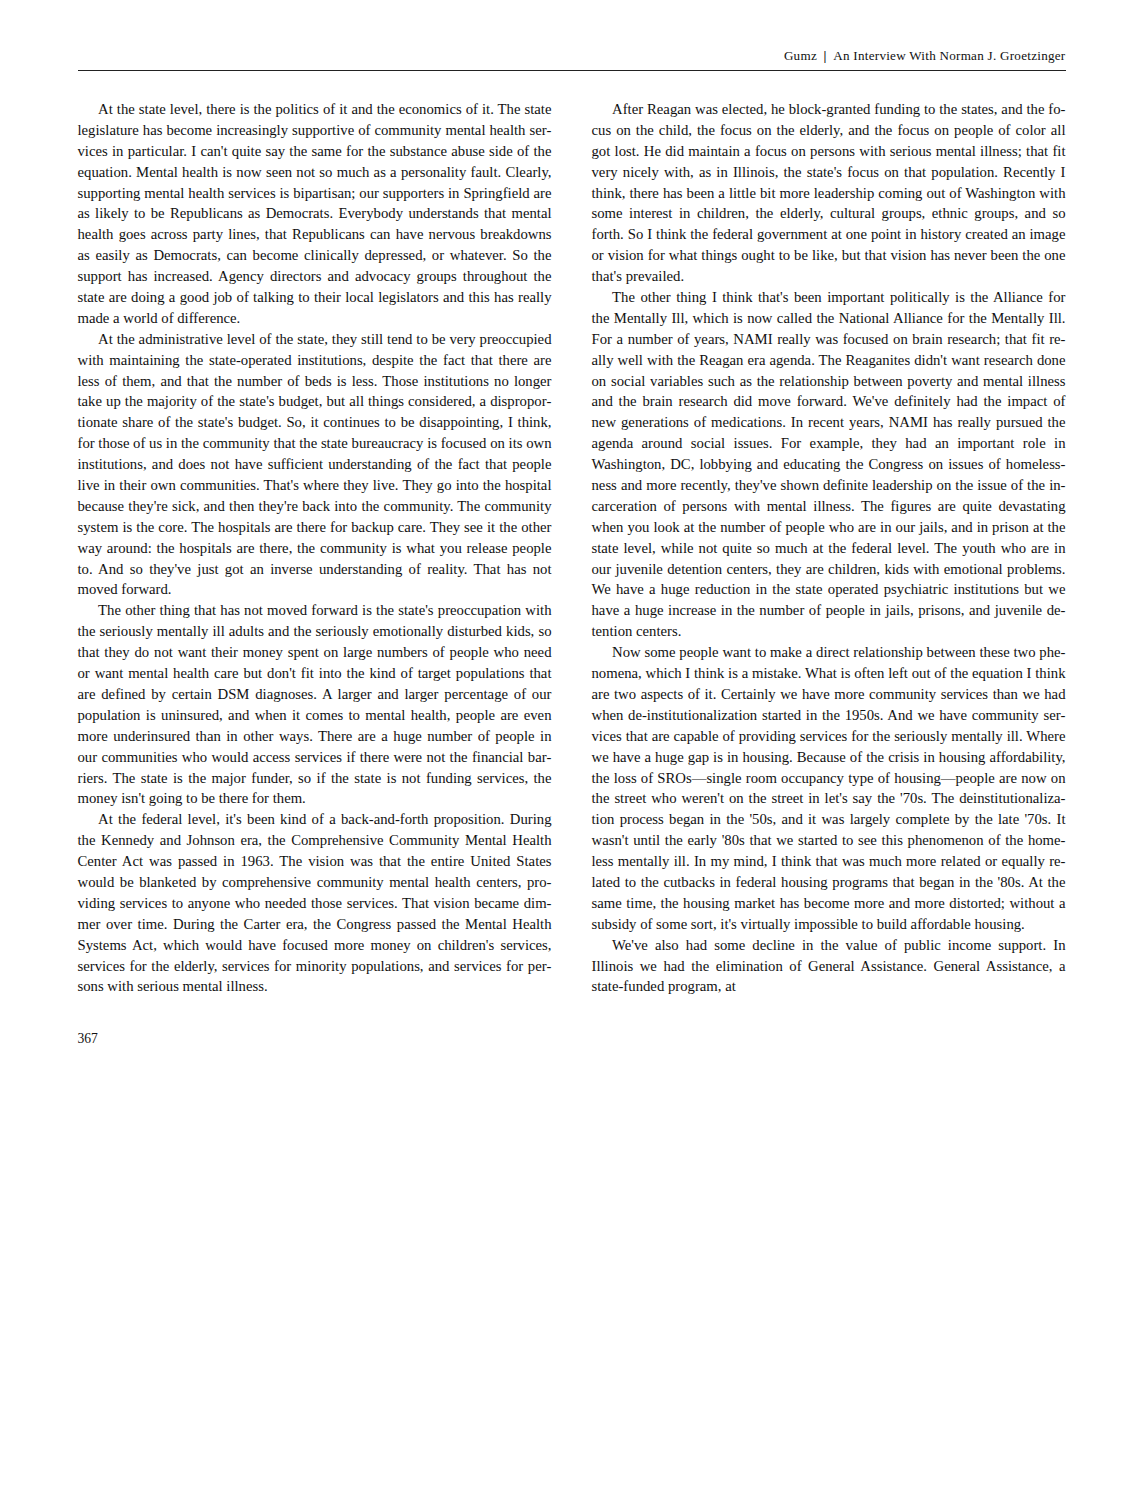Gumz|An Interview With Norman J. Groetzinger
At the state level, there is the politics of it and the economics of it. The state legislature has become increasingly supportive of community mental health services in particular. I can't quite say the same for the substance abuse side of the equation. Mental health is now seen not so much as a personality fault. Clearly, supporting mental health services is bipartisan; our supporters in Springfield are as likely to be Republicans as Democrats. Everybody understands that mental health goes across party lines, that Republicans can have nervous breakdowns as easily as Democrats, can become clinically depressed, or whatever. So the support has increased. Agency directors and advocacy groups throughout the state are doing a good job of talking to their local legislators and this has really made a world of difference.
At the administrative level of the state, they still tend to be very preoccupied with maintaining the state-operated institutions, despite the fact that there are less of them, and that the number of beds is less. Those institutions no longer take up the majority of the state's budget, but all things considered, a disproportionate share of the state's budget. So, it continues to be disappointing, I think, for those of us in the community that the state bureaucracy is focused on its own institutions, and does not have sufficient understanding of the fact that people live in their own communities. That's where they live. They go into the hospital because they're sick, and then they're back into the community. The community system is the core. The hospitals are there for backup care. They see it the other way around: the hospitals are there, the community is what you release people to. And so they've just got an inverse understanding of reality. That has not moved forward.
The other thing that has not moved forward is the state's preoccupation with the seriously mentally ill adults and the seriously emotionally disturbed kids, so that they do not want their money spent on large numbers of people who need or want mental health care but don't fit into the kind of target populations that are defined by certain DSM diagnoses. A larger and larger percentage of our population is uninsured, and when it comes to mental health, people are even more underinsured than in other ways. There are a huge number of people in our communities who would access services if there were not the financial barriers. The state is the major funder, so if the state is not funding services, the money isn't going to be there for them.
At the federal level, it's been kind of a back-and-forth proposition. During the Kennedy and Johnson era, the Comprehensive Community Mental Health Center Act was passed in 1963. The vision was that the entire United States would be blanketed by comprehensive community mental health centers, providing services to anyone who needed those services. That vision became dimmer over time. During the Carter era, the Congress passed the Mental Health Systems Act, which would have focused more money on children's services, services for the elderly, services for minority populations, and services for persons with serious mental illness.
After Reagan was elected, he block-granted funding to the states, and the focus on the child, the focus on the elderly, and the focus on people of color all got lost. He did maintain a focus on persons with serious mental illness; that fit very nicely with, as in Illinois, the state's focus on that population. Recently I think, there has been a little bit more leadership coming out of Washington with some interest in children, the elderly, cultural groups, ethnic groups, and so forth. So I think the federal government at one point in history created an image or vision for what things ought to be like, but that vision has never been the one that's prevailed.
The other thing I think that's been important politically is the Alliance for the Mentally Ill, which is now called the National Alliance for the Mentally Ill. For a number of years, NAMI really was focused on brain research; that fit really well with the Reagan era agenda. The Reaganites didn't want research done on social variables such as the relationship between poverty and mental illness and the brain research did move forward. We've definitely had the impact of new generations of medications. In recent years, NAMI has really pursued the agenda around social issues. For example, they had an important role in Washington, DC, lobbying and educating the Congress on issues of homelessness and more recently, they've shown definite leadership on the issue of the incarceration of persons with mental illness. The figures are quite devastating when you look at the number of people who are in our jails, and in prison at the state level, while not quite so much at the federal level. The youth who are in our juvenile detention centers, they are children, kids with emotional problems. We have a huge reduction in the state operated psychiatric institutions but we have a huge increase in the number of people in jails, prisons, and juvenile detention centers.
Now some people want to make a direct relationship between these two phenomena, which I think is a mistake. What is often left out of the equation I think are two aspects of it. Certainly we have more community services than we had when de-institutionalization started in the 1950s. And we have community services that are capable of providing services for the seriously mentally ill. Where we have a huge gap is in housing. Because of the crisis in housing affordability, the loss of SROs—single room occupancy type of housing—people are now on the street who weren't on the street in let's say the '70s. The deinstitutionalization process began in the '50s, and it was largely complete by the late '70s. It wasn't until the early '80s that we started to see this phenomenon of the homeless mentally ill. In my mind, I think that was much more related or equally related to the cutbacks in federal housing programs that began in the '80s. At the same time, the housing market has become more and more distorted; without a subsidy of some sort, it's virtually impossible to build affordable housing.
We've also had some decline in the value of public income support. In Illinois we had the elimination of General Assistance. General Assistance, a state-funded program, at
367